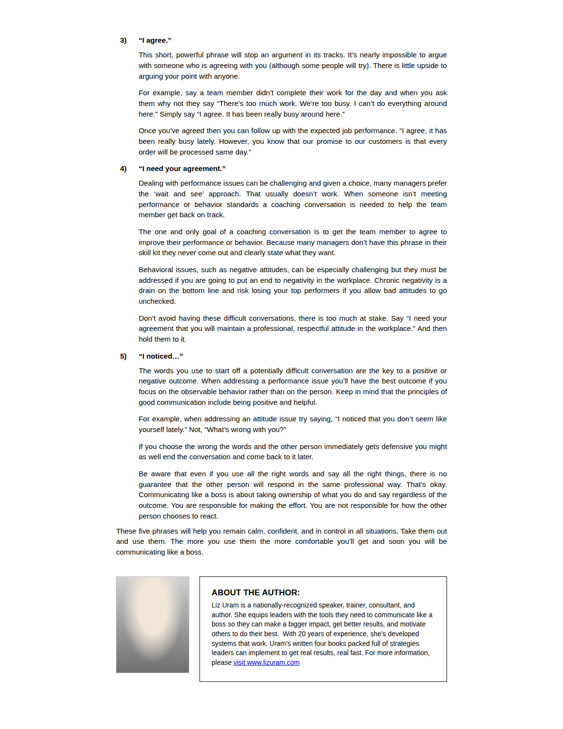3)
“I agree.”
This short, powerful phrase will stop an argument in its tracks. It’s nearly impossible to argue with someone who is agreeing with you (although some people will try). There is little upside to arguing your point with anyone.
For example, say a team member didn’t complete their work for the day and when you ask them why not they say “There’s too much work. We’re too busy. I can’t do everything around here.” Simply say “I agree. It has been really busy around here.”
Once you’ve agreed then you can follow up with the expected job performance. “I agree, it has been really busy lately. However, you know that our promise to our customers is that every order will be processed same day.”
4)
“I need your agreement.”
Dealing with performance issues can be challenging and given a choice, many managers prefer the ‘wait and see’ approach. That usually doesn’t work. When someone isn’t meeting performance or behavior standards a coaching conversation is needed to help the team member get back on track.
The one and only goal of a coaching conversation is to get the team member to agree to improve their performance or behavior. Because many managers don’t have this phrase in their skill kit they never come out and clearly state what they want.
Behavioral issues, such as negative attitudes, can be especially challenging but they must be addressed if you are going to put an end to negativity in the workplace. Chronic negativity is a drain on the bottom line and risk losing your top performers if you allow bad attitudes to go unchecked.
Don’t avoid having these difficult conversations, there is too much at stake. Say “I need your agreement that you will maintain a professional, respectful attitude in the workplace.” And then hold them to it.
5)
“I noticed…”
The words you use to start off a potentially difficult conversation are the key to a positive or negative outcome. When addressing a performance issue you’ll have the best outcome if you focus on the observable behavior rather than on the person. Keep in mind that the principles of good communication include being positive and helpful.
For example, when addressing an attitude issue try saying, “I noticed that you don’t seem like yourself lately.” Not, “What’s wrong with you?”
If you choose the wrong the words and the other person immediately gets defensive you might as well end the conversation and come back to it later.
Be aware that even if you use all the right words and say all the right things, there is no guarantee that the other person will respond in the same professional way. That’s okay. Communicating like a boss is about taking ownership of what you do and say regardless of the outcome. You are responsible for making the effort. You are not responsible for how the other person chooses to react.
These five phrases will help you remain calm, confident, and in control in all situations. Take them out and use them. The more you use them the more comfortable you’ll get and soon you will be communicating like a boss.
ABOUT THE AUTHOR:
Liz Uram is a nationally-recognized speaker, trainer, consultant, and author. She equips leaders with the tools they need to communicate like a boss so they can make a bigger impact, get better results, and motivate others to do their best. With 20 years of experience, she’s developed systems that work. Uram’s written four books packed full of strategies leaders can implement to get real results, real fast. For more information, please visit www.lizuram.com